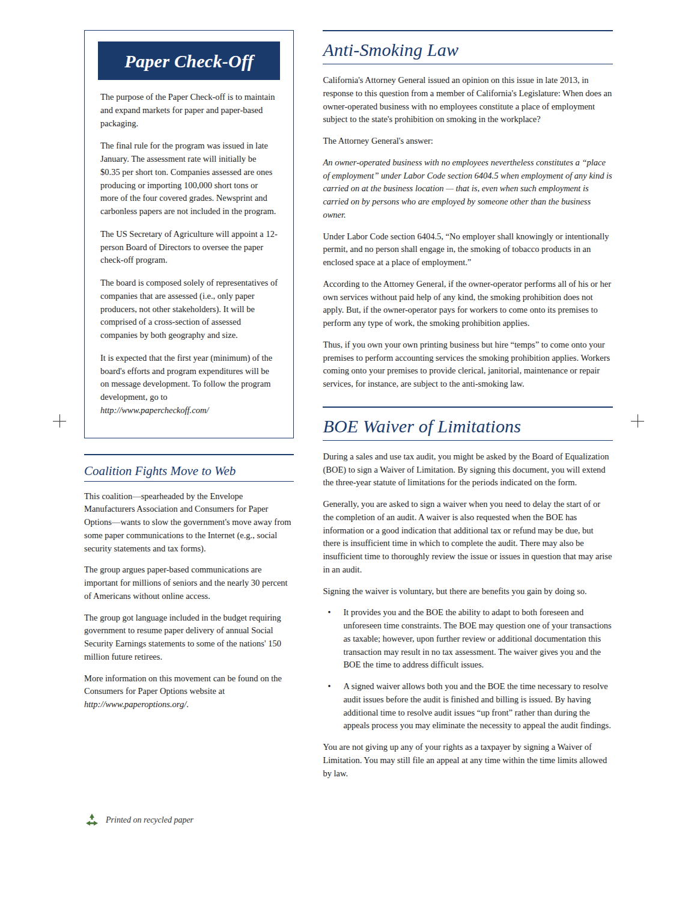Paper Check-Off
The purpose of the Paper Check-off is to maintain and expand markets for paper and paper-based packaging.
The final rule for the program was issued in late January. The assessment rate will initially be $0.35 per short ton. Companies assessed are ones producing or importing 100,000 short tons or more of the four covered grades. Newsprint and carbonless papers are not included in the program.
The US Secretary of Agriculture will appoint a 12-person Board of Directors to oversee the paper check-off program.
The board is composed solely of representatives of companies that are assessed (i.e., only paper producers, not other stakeholders). It will be comprised of a cross-section of assessed companies by both geography and size.
It is expected that the first year (minimum) of the board's efforts and program expenditures will be on message development. To follow the program development, go to http://www.papercheckoff.com/
Coalition Fights Move to Web
This coalition—spearheaded by the Envelope Manufacturers Association and Consumers for Paper Options—wants to slow the government's move away from some paper communications to the Internet (e.g., social security statements and tax forms).
The group argues paper-based communications are important for millions of seniors and the nearly 30 percent of Americans without online access.
The group got language included in the budget requiring government to resume paper delivery of annual Social Security Earnings statements to some of the nations' 150 million future retirees.
More information on this movement can be found on the Consumers for Paper Options website at http://www.paperoptions.org/.
Anti-Smoking Law
California's Attorney General issued an opinion on this issue in late 2013, in response to this question from a member of California's Legislature: When does an owner-operated business with no employees constitute a place of employment subject to the state's prohibition on smoking in the workplace?
The Attorney General's answer:
An owner-operated business with no employees nevertheless constitutes a “place of employment” under Labor Code section 6404.5 when employment of any kind is carried on at the business location — that is, even when such employment is carried on by persons who are employed by someone other than the business owner.
Under Labor Code section 6404.5, “No employer shall knowingly or intentionally permit, and no person shall engage in, the smoking of tobacco products in an enclosed space at a place of employment.”
According to the Attorney General, if the owner-operator performs all of his or her own services without paid help of any kind, the smoking prohibition does not apply. But, if the owner-operator pays for workers to come onto its premises to perform any type of work, the smoking prohibition applies.
Thus, if you own your own printing business but hire “temps” to come onto your premises to perform accounting services the smoking prohibition applies. Workers coming onto your premises to provide clerical, janitorial, maintenance or repair services, for instance, are subject to the anti-smoking law.
BOE Waiver of Limitations
During a sales and use tax audit, you might be asked by the Board of Equalization (BOE) to sign a Waiver of Limitation. By signing this document, you will extend the three-year statute of limitations for the periods indicated on the form.
Generally, you are asked to sign a waiver when you need to delay the start of or the completion of an audit. A waiver is also requested when the BOE has information or a good indication that additional tax or refund may be due, but there is insufficient time in which to complete the audit. There may also be insufficient time to thoroughly review the issue or issues in question that may arise in an audit.
Signing the waiver is voluntary, but there are benefits you gain by doing so.
It provides you and the BOE the ability to adapt to both foreseen and unforeseen time constraints. The BOE may question one of your transactions as taxable; however, upon further review or additional documentation this transaction may result in no tax assessment. The waiver gives you and the BOE the time to address difficult issues.
A signed waiver allows both you and the BOE the time necessary to resolve audit issues before the audit is finished and billing is issued. By having additional time to resolve audit issues “up front” rather than during the appeals process you may eliminate the necessity to appeal the audit findings.
You are not giving up any of your rights as a taxpayer by signing a Waiver of Limitation. You may still file an appeal at any time within the time limits allowed by law.
Printed on recycled paper